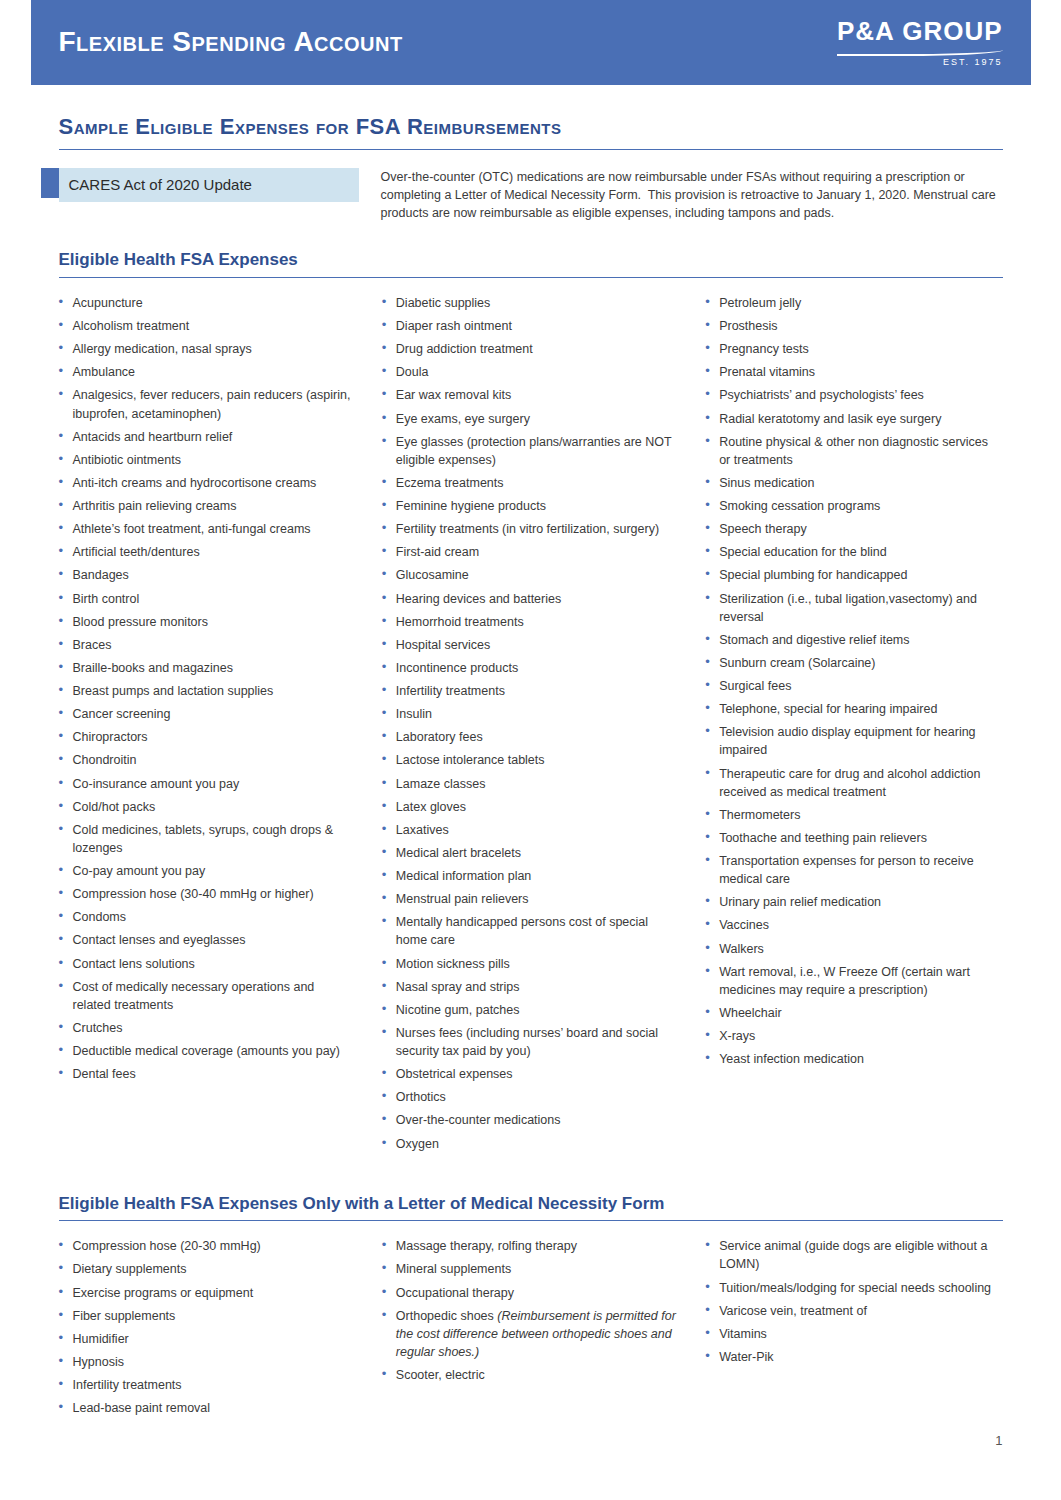Flexible Spending Account
P&A GROUP EST. 1975
Sample Eligible Expenses for FSA Reimbursements
CARES Act of 2020 Update
Over-the-counter (OTC) medications are now reimbursable under FSAs without requiring a prescription or completing a Letter of Medical Necessity Form. This provision is retroactive to January 1, 2020. Menstrual care products are now reimbursable as eligible expenses, including tampons and pads.
Eligible Health FSA Expenses
Acupuncture
Alcoholism treatment
Allergy medication, nasal sprays
Ambulance
Analgesics, fever reducers, pain reducers (aspirin, ibuprofen, acetaminophen)
Antacids and heartburn relief
Antibiotic ointments
Anti-itch creams and hydrocortisone creams
Arthritis pain relieving creams
Athlete’s foot treatment, anti-fungal creams
Artificial teeth/dentures
Bandages
Birth control
Blood pressure monitors
Braces
Braille-books and magazines
Breast pumps and lactation supplies
Cancer screening
Chiropractors
Chondroitin
Co-insurance amount you pay
Cold/hot packs
Cold medicines, tablets, syrups, cough drops & lozenges
Co-pay amount you pay
Compression hose (30-40 mmHg or higher)
Condoms
Contact lenses and eyeglasses
Contact lens solutions
Cost of medically necessary operations and related treatments
Crutches
Deductible medical coverage (amounts you pay)
Dental fees
Diabetic supplies
Diaper rash ointment
Drug addiction treatment
Doula
Ear wax removal kits
Eye exams, eye surgery
Eye glasses (protection plans/warranties are NOT eligible expenses)
Eczema treatments
Feminine hygiene products
Fertility treatments (in vitro fertilization, surgery)
First-aid cream
Glucosamine
Hearing devices and batteries
Hemorrhoid treatments
Hospital services
Incontinence products
Infertility treatments
Insulin
Laboratory fees
Lactose intolerance tablets
Lamaze classes
Latex gloves
Laxatives
Medical alert bracelets
Medical information plan
Menstrual pain relievers
Mentally handicapped persons cost of special home care
Motion sickness pills
Nasal spray and strips
Nicotine gum, patches
Nurses fees (including nurses’ board and social security tax paid by you)
Obstetrical expenses
Orthotics
Over-the-counter medications
Oxygen
Petroleum jelly
Prosthesis
Pregnancy tests
Prenatal vitamins
Psychiatrists’ and psychologists’ fees
Radial keratotomy and lasik eye surgery
Routine physical & other non diagnostic services or treatments
Sinus medication
Smoking cessation programs
Speech therapy
Special education for the blind
Special plumbing for handicapped
Sterilization (i.e., tubal ligation,vasectomy) and reversal
Stomach and digestive relief items
Sunburn cream (Solarcaine)
Surgical fees
Telephone, special for hearing impaired
Television audio display equipment for hearing impaired
Therapeutic care for drug and alcohol addiction received as medical treatment
Thermometers
Toothache and teething pain relievers
Transportation expenses for person to receive medical care
Urinary pain relief medication
Vaccines
Walkers
Wart removal, i.e., W Freeze Off (certain wart medicines may require a prescription)
Wheelchair
X-rays
Yeast infection medication
Eligible Health FSA Expenses Only with a Letter of Medical Necessity Form
Compression hose (20-30 mmHg)
Dietary supplements
Exercise programs or equipment
Fiber supplements
Humidifier
Hypnosis
Infertility treatments
Lead-base paint removal
Massage therapy, rolfing therapy
Mineral supplements
Occupational therapy
Orthopedic shoes (Reimbursement is permitted for the cost difference between orthopedic shoes and regular shoes.)
Scooter, electric
Service animal (guide dogs are eligible without a LOMN)
Tuition/meals/lodging for special needs schooling
Varicose vein, treatment of
Vitamins
Water-Pik
1